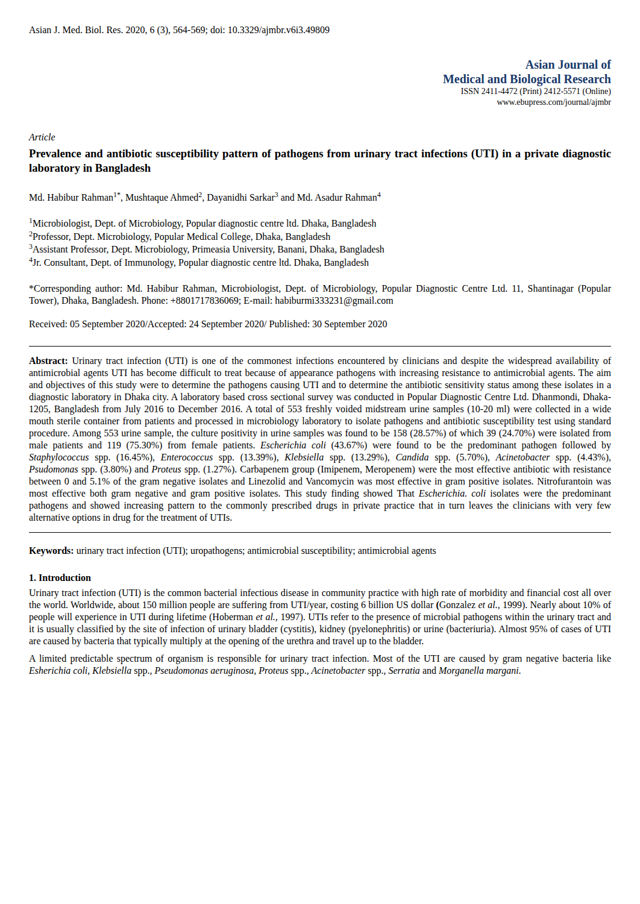Asian J. Med. Biol. Res. 2020, 6 (3), 564-569; doi: 10.3329/ajmbr.v6i3.49809
Asian Journal of
Medical and Biological Research
ISSN 2411-4472 (Print) 2412-5571 (Online)
www.ebupress.com/journal/ajmbr
Article
Prevalence and antibiotic susceptibility pattern of pathogens from urinary tract infections (UTI) in a private diagnostic laboratory in Bangladesh
Md. Habibur Rahman1*, Mushtaque Ahmed2, Dayanidhi Sarkar3 and Md. Asadur Rahman4
1Microbiologist, Dept. of Microbiology, Popular diagnostic centre ltd. Dhaka, Bangladesh
2Professor, Dept. Microbiology, Popular Medical College, Dhaka, Bangladesh
3Assistant Professor, Dept. Microbiology, Primeasia University, Banani, Dhaka, Bangladesh
4Jr. Consultant, Dept. of Immunology, Popular diagnostic centre ltd. Dhaka, Bangladesh
*Corresponding author: Md. Habibur Rahman, Microbiologist, Dept. of Microbiology, Popular Diagnostic Centre Ltd. 11, Shantinagar (Popular Tower), Dhaka, Bangladesh. Phone: +8801717836069; E-mail: habiburmi333231@gmail.com
Received: 05 September 2020/Accepted: 24 September 2020/ Published: 30 September 2020
Abstract: Urinary tract infection (UTI) is one of the commonest infections encountered by clinicians and despite the widespread availability of antimicrobial agents UTI has become difficult to treat because of appearance pathogens with increasing resistance to antimicrobial agents. The aim and objectives of this study were to determine the pathogens causing UTI and to determine the antibiotic sensitivity status among these isolates in a diagnostic laboratory in Dhaka city. A laboratory based cross sectional survey was conducted in Popular Diagnostic Centre Ltd. Dhanmondi, Dhaka-1205, Bangladesh from July 2016 to December 2016. A total of 553 freshly voided midstream urine samples (10-20 ml) were collected in a wide mouth sterile container from patients and processed in microbiology laboratory to isolate pathogens and antibiotic susceptibility test using standard procedure. Among 553 urine sample, the culture positivity in urine samples was found to be 158 (28.57%) of which 39 (24.70%) were isolated from male patients and 119 (75.30%) from female patients. Escherichia coli (43.67%) were found to be the predominant pathogen followed by Staphylococcus spp. (16.45%), Enterococcus spp. (13.39%), Klebsiella spp. (13.29%), Candida spp. (5.70%), Acinetobacter spp. (4.43%), Psudomonas spp. (3.80%) and Proteus spp. (1.27%). Carbapenem group (Imipenem, Meropenem) were the most effective antibiotic with resistance between 0 and 5.1% of the gram negative isolates and Linezolid and Vancomycin was most effective in gram positive isolates. Nitrofurantoin was most effective both gram negative and gram positive isolates. This study finding showed That Escherichia. coli isolates were the predominant pathogens and showed increasing pattern to the commonly prescribed drugs in private practice that in turn leaves the clinicians with very few alternative options in drug for the treatment of UTIs.
Keywords: urinary tract infection (UTI); uropathogens; antimicrobial susceptibility; antimicrobial agents
1. Introduction
Urinary tract infection (UTI) is the common bacterial infectious disease in community practice with high rate of morbidity and financial cost all over the world. Worldwide, about 150 million people are suffering from UTI/year, costing 6 billion US dollar (Gonzalez et al., 1999). Nearly about 10% of people will experience in UTI during lifetime (Hoberman et al., 1997). UTIs refer to the presence of microbial pathogens within the urinary tract and it is usually classified by the site of infection of urinary bladder (cystitis), kidney (pyelonephritis) or urine (bacteriuria). Almost 95% of cases of UTI are caused by bacteria that typically multiply at the opening of the urethra and travel up to the bladder.
A limited predictable spectrum of organism is responsible for urinary tract infection. Most of the UTI are caused by gram negative bacteria like Esherichia coli, Klebsiella spp., Pseudomonas aeruginosa, Proteus spp., Acinetobacter spp., Serratia and Morganella margani.